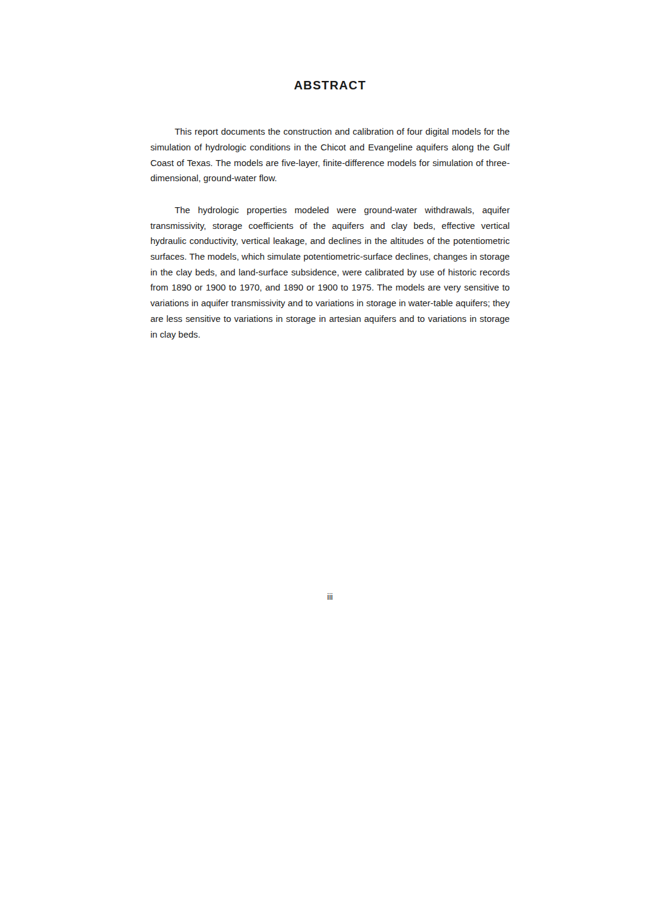ABSTRACT
This report documents the construction and calibration of four digital models for the simulation of hydrologic conditions in the Chicot and Evangeline aquifers along the Gulf Coast of Texas. The models are five-layer, finite-difference models for simulation of three-dimensional, ground-water flow.
The hydrologic properties modeled were ground-water withdrawals, aquifer transmissivity, storage coefficients of the aquifers and clay beds, effective vertical hydraulic conductivity, vertical leakage, and declines in the altitudes of the potentiometric surfaces. The models, which simulate potentiometric-surface declines, changes in storage in the clay beds, and land-surface subsidence, were calibrated by use of historic records from 1890 or 1900 to 1970, and 1890 or 1900 to 1975. The models are very sensitive to variations in aquifer transmissivity and to variations in storage in water-table aquifers; they are less sensitive to variations in storage in artesian aquifers and to variations in storage in clay beds.
iii